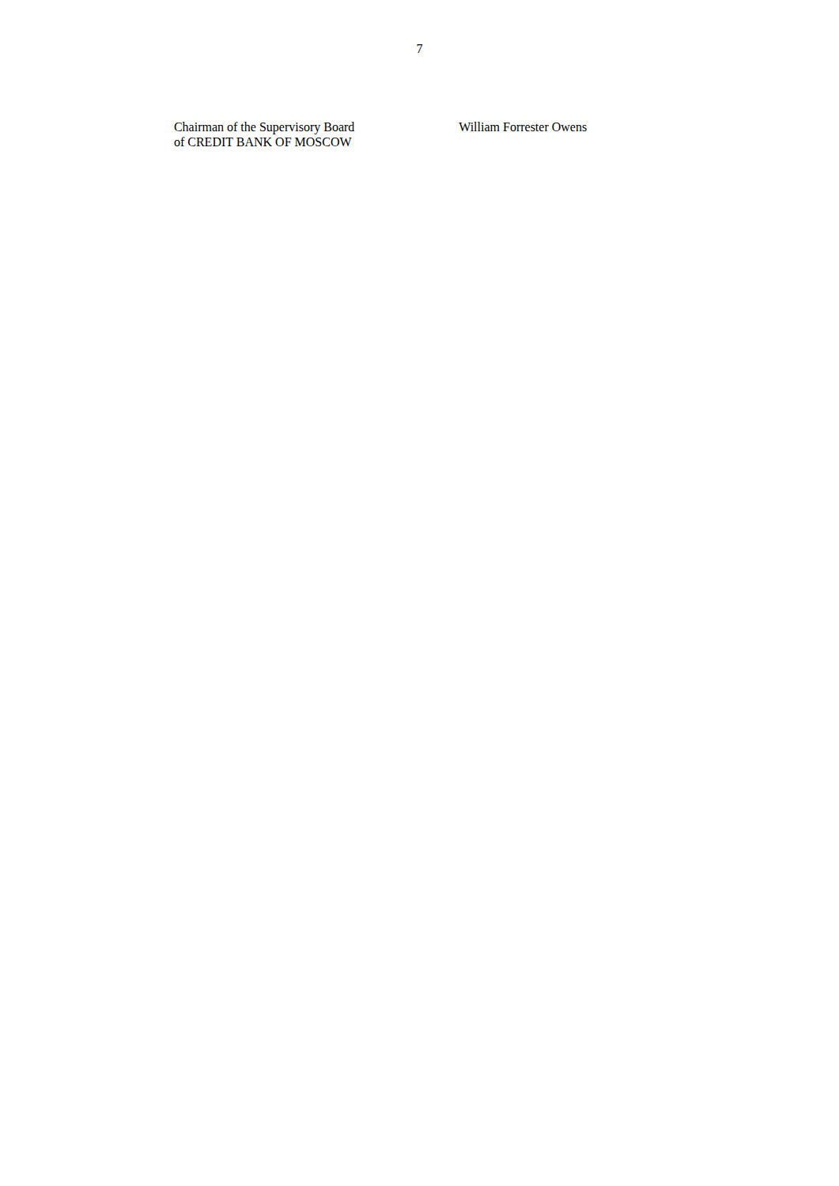7
| Chairman of the Supervisory Board of CREDIT BANK OF MOSCOW | William Forrester Owens |